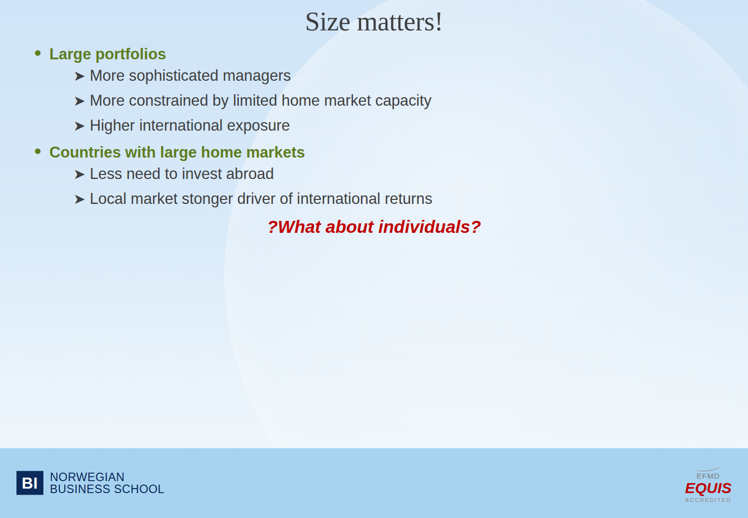Size matters!
Large portfolios
More sophisticated managers
More constrained by limited home market capacity
Higher international exposure
Countries with large home markets
Less need to invest abroad
Local market stonger driver of international returns
?What about individuals?
BI
NORWEGIAN BUSINESS SCHOOL
EFMD
EQUIS
ACCREDITED